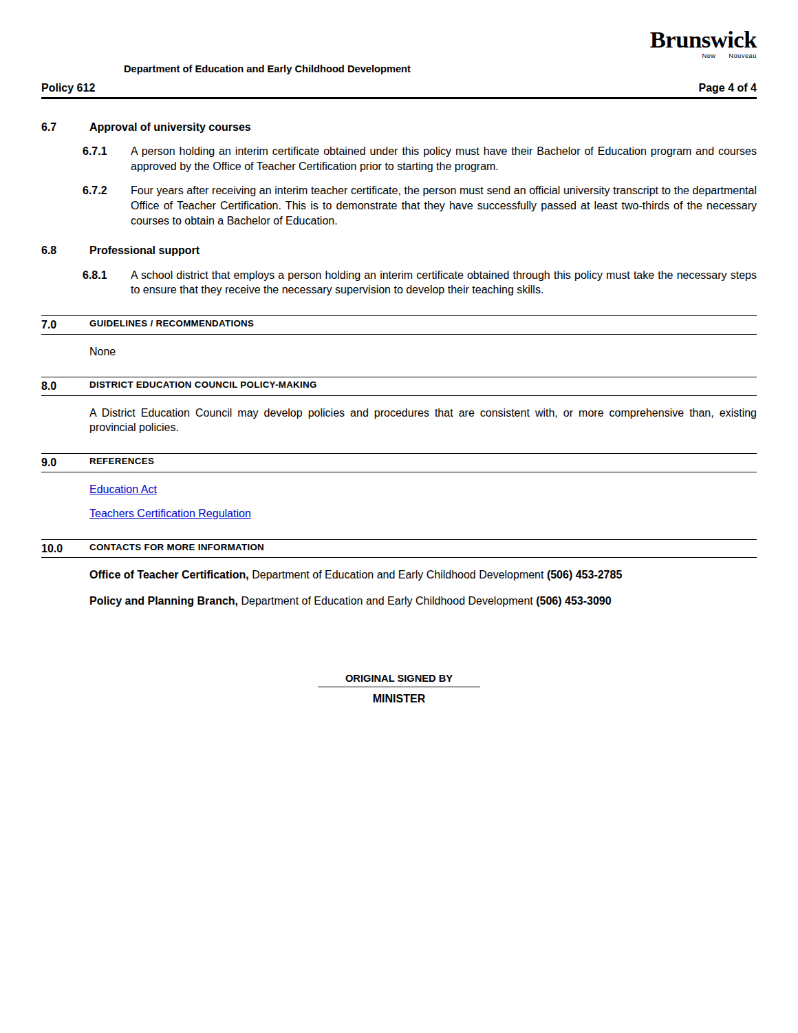Brunswick
New Nouveau
Department of Education and Early Childhood Development
Policy 612 Page 4 of 4
6.7 Approval of university courses
6.7.1 A person holding an interim certificate obtained under this policy must have their Bachelor of Education program and courses approved by the Office of Teacher Certification prior to starting the program.
6.7.2 Four years after receiving an interim teacher certificate, the person must send an official university transcript to the departmental Office of Teacher Certification. This is to demonstrate that they have successfully passed at least two-thirds of the necessary courses to obtain a Bachelor of Education.
6.8 Professional support
6.8.1 A school district that employs a person holding an interim certificate obtained through this policy must take the necessary steps to ensure that they receive the necessary supervision to develop their teaching skills.
7.0 GUIDELINES / RECOMMENDATIONS
None
8.0 DISTRICT EDUCATION COUNCIL POLICY-MAKING
A District Education Council may develop policies and procedures that are consistent with, or more comprehensive than, existing provincial policies.
9.0 REFERENCES
Education Act
Teachers Certification Regulation
10.0 CONTACTS FOR MORE INFORMATION
Office of Teacher Certification, Department of Education and Early Childhood Development (506) 453-2785
Policy and Planning Branch, Department of Education and Early Childhood Development (506) 453-3090
ORIGINAL SIGNED BY
MINISTER